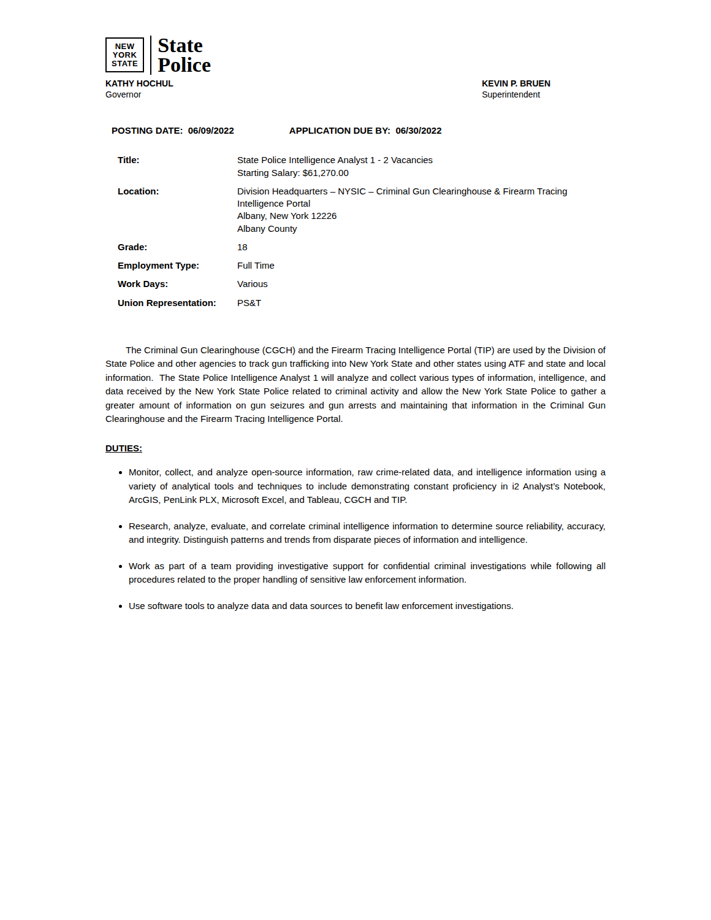NEW
YORK
STATE
State
Police
KATHY HOCHUL
Governor
KEVIN P. BRUEN
Superintendent
POSTING DATE: 06/09/2022 APPLICATION DUE BY: 06/30/2022
| Title: | State Police Intelligence Analyst 1 - 2 Vacancies Starting Salary: $61,270.00 |
| Location: | Division Headquarters – NYSIC – Criminal Gun Clearinghouse & Firearm Tracing Intelligence Portal Albany, New York 12226 Albany County |
| Grade: | 18 |
| Employment Type: | Full Time |
| Work Days: | Various |
| Union Representation: | PS&T |
The Criminal Gun Clearinghouse (CGCH) and the Firearm Tracing Intelligence Portal (TIP) are used by the Division of State Police and other agencies to track gun trafficking into New York State and other states using ATF and state and local information. The State Police Intelligence Analyst 1 will analyze and collect various types of information, intelligence, and data received by the New York State Police related to criminal activity and allow the New York State Police to gather a greater amount of information on gun seizures and gun arrests and maintaining that information in the Criminal Gun Clearinghouse and the Firearm Tracing Intelligence Portal.
DUTIES:
Monitor, collect, and analyze open-source information, raw crime-related data, and intelligence information using a variety of analytical tools and techniques to include demonstrating constant proficiency in i2 Analyst’s Notebook, ArcGIS, PenLink PLX, Microsoft Excel, and Tableau, CGCH and TIP.
Research, analyze, evaluate, and correlate criminal intelligence information to determine source reliability, accuracy, and integrity. Distinguish patterns and trends from disparate pieces of information and intelligence.
Work as part of a team providing investigative support for confidential criminal investigations while following all procedures related to the proper handling of sensitive law enforcement information.
Use software tools to analyze data and data sources to benefit law enforcement investigations.